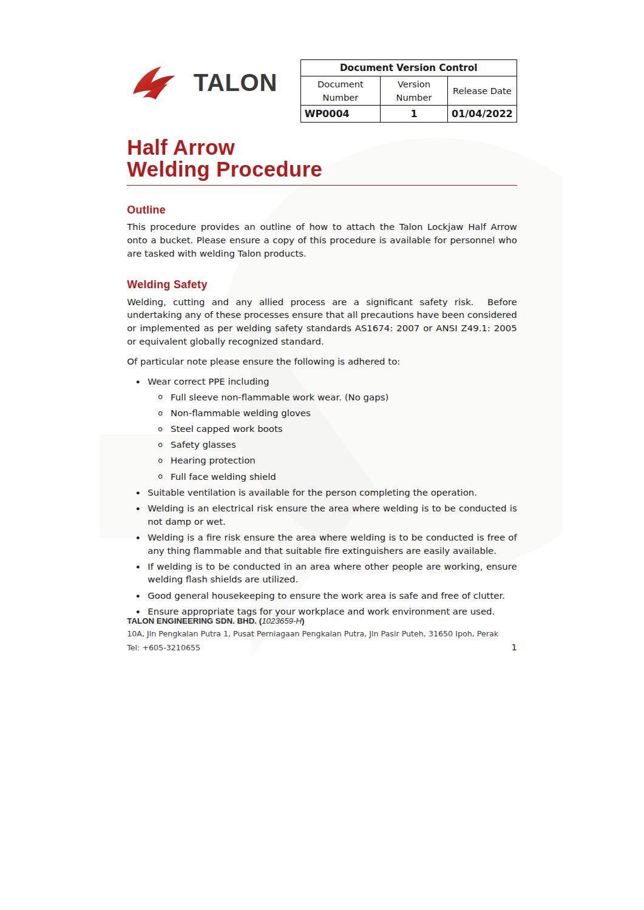TALON
| Document Version Control |
| --- |
| Document Number | Version Number | Release Date |
| WP0004 | 1 | 01/04/2022 |
Half ArrowWelding Procedure
Outline
This procedure provides an outline of how to attach the Talon Lockjaw Half Arrow onto a bucket. Please ensure a copy of this procedure is available for personnel who are tasked with welding Talon products.
Welding Safety
Welding, cutting and any allied process are a significant safety risk. Before undertaking any of these processes ensure that all precautions have been considered or implemented as per welding safety standards AS1674: 2007 or ANSI Z49.1: 2005 or equivalent globally recognized standard.
Of particular note please ensure the following is adhered to:
Wear correct PPE including
Full sleeve non-flammable work wear. (No gaps)
Non-flammable welding gloves
Steel capped work boots
Safety glasses
Hearing protection
Full face welding shield
Suitable ventilation is available for the person completing the operation.
Welding is an electrical risk ensure the area where welding is to be conducted is not damp or wet.
Welding is a fire risk ensure the area where welding is to be conducted is free of any thing flammable and that suitable fire extinguishers are easily available.
If welding is to be conducted in an area where other people are working, ensure welding flash shields are utilized.
Good general housekeeping to ensure the work area is safe and free of clutter.
Ensure appropriate tags for your workplace and work environment are used.
TALON ENGINEERING SDN. BHD. (1023659-H)
10A, Jln Pengkalan Putra 1, Pusat Perniagaan Pengkalan Putra, Jln Pasir Puteh, 31650 Ipoh, Perak
Tel: +605-3210655 1